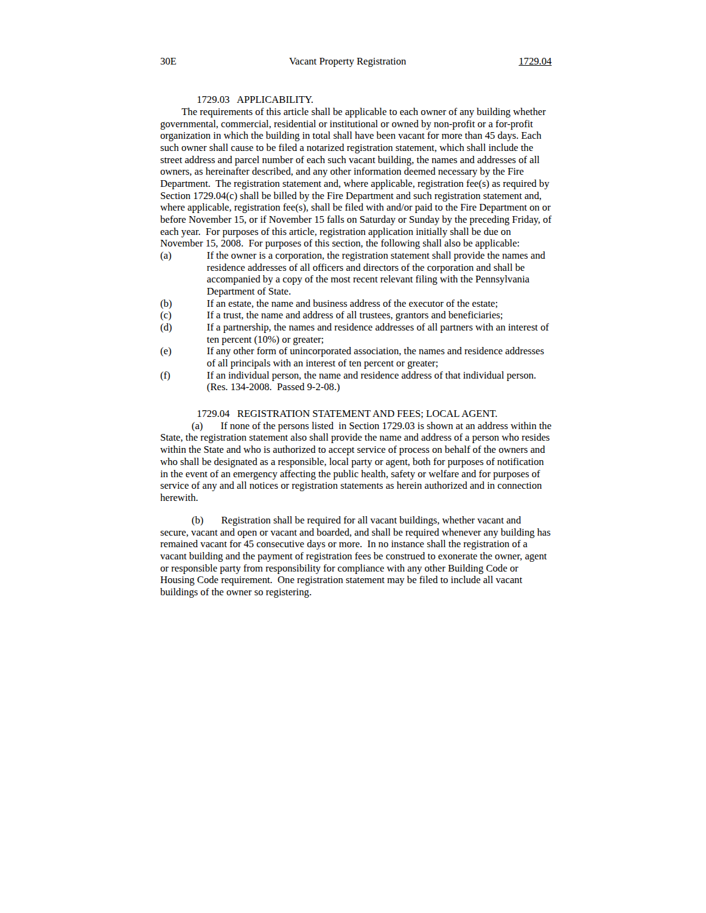30E
Vacant Property Registration
1729.04
1729.03 APPLICABILITY.
The requirements of this article shall be applicable to each owner of any building whether governmental, commercial, residential or institutional or owned by non-profit or a for-profit organization in which the building in total shall have been vacant for more than 45 days. Each such owner shall cause to be filed a notarized registration statement, which shall include the street address and parcel number of each such vacant building, the names and addresses of all owners, as hereinafter described, and any other information deemed necessary by the Fire Department. The registration statement and, where applicable, registration fee(s) as required by Section 1729.04(c) shall be billed by the Fire Department and such registration statement and, where applicable, registration fee(s), shall be filed with and/or paid to the Fire Department on or before November 15, or if November 15 falls on Saturday or Sunday by the preceding Friday, of each year. For purposes of this article, registration application initially shall be due on November 15, 2008. For purposes of this section, the following shall also be applicable:
| (a) | If the owner is a corporation, the registration statement shall provide the names and residence addresses of all officers and directors of the corporation and shall be accompanied by a copy of the most recent relevant filing with the Pennsylvania Department of State. |
| (b) | If an estate, the name and business address of the executor of the estate; |
| (c) | If a trust, the name and address of all trustees, grantors and beneficiaries; |
| (d) | If a partnership, the names and residence addresses of all partners with an interest of ten percent (10%) or greater; |
| (e) | If any other form of unincorporated association, the names and residence addresses of all principals with an interest of ten percent or greater; |
| (f) | If an individual person, the name and residence address of that individual person. (Res. 134-2008. Passed 9-2-08.) |
1729.04 REGISTRATION STATEMENT AND FEES; LOCAL AGENT.
(a) If none of the persons listed in Section 1729.03 is shown at an address within the State, the registration statement also shall provide the name and address of a person who resides within the State and who is authorized to accept service of process on behalf of the owners and who shall be designated as a responsible, local party or agent, both for purposes of notification in the event of an emergency affecting the public health, safety or welfare and for purposes of service of any and all notices or registration statements as herein authorized and in connection herewith.
(b) Registration shall be required for all vacant buildings, whether vacant and secure, vacant and open or vacant and boarded, and shall be required whenever any building has remained vacant for 45 consecutive days or more. In no instance shall the registration of a vacant building and the payment of registration fees be construed to exonerate the owner, agent or responsible party from responsibility for compliance with any other Building Code or Housing Code requirement. One registration statement may be filed to include all vacant buildings of the owner so registering.